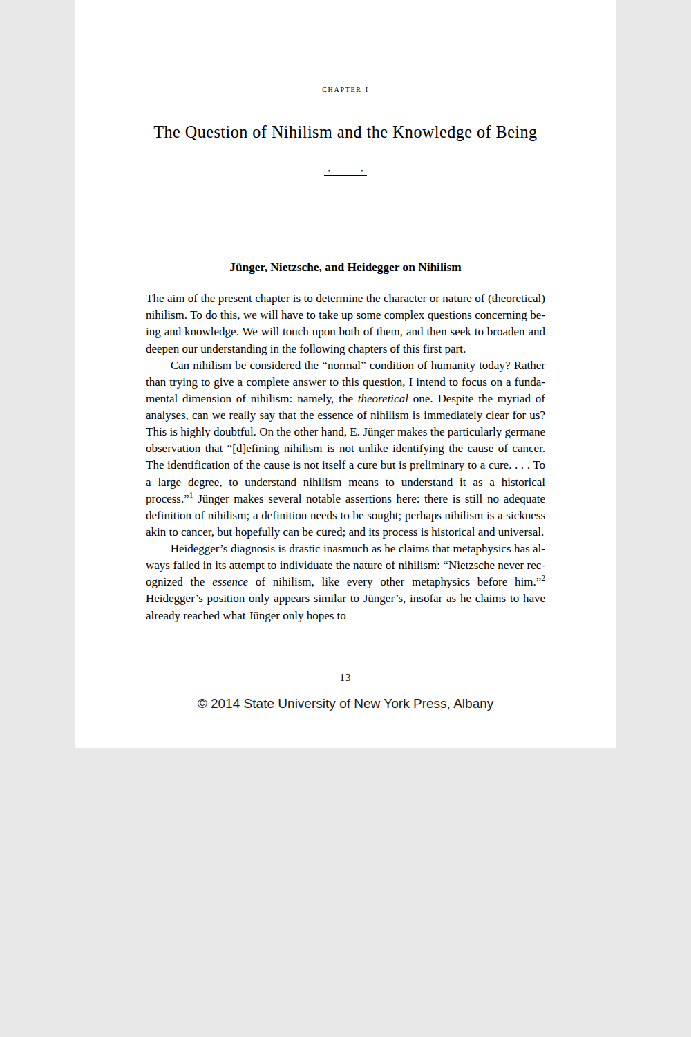chapter i
The Question of Nihilism and the Knowledge of Being
Jünger, Nietzsche, and Heidegger on Nihilism
The aim of the present chapter is to determine the character or nature of (theoretical) nihilism. To do this, we will have to take up some complex questions concerning being and knowledge. We will touch upon both of them, and then seek to broaden and deepen our understanding in the following chapters of this first part.
Can nihilism be considered the “normal” condition of humanity today? Rather than trying to give a complete answer to this question, I intend to focus on a fundamental dimension of nihilism: namely, the theoretical one. Despite the myriad of analyses, can we really say that the essence of nihilism is immediately clear for us? This is highly doubtful. On the other hand, E. Jünger makes the particularly germane observation that “[d]efining nihilism is not unlike identifying the cause of cancer. The identification of the cause is not itself a cure but is preliminary to a cure. . . . To a large degree, to understand nihilism means to understand it as a historical process.”1 Jünger makes several notable assertions here: there is still no adequate definition of nihilism; a definition needs to be sought; perhaps nihilism is a sickness akin to cancer, but hopefully can be cured; and its process is historical and universal.
Heidegger’s diagnosis is drastic inasmuch as he claims that metaphysics has always failed in its attempt to individuate the nature of nihilism: “Nietzsche never recognized the essence of nihilism, like every other metaphysics before him.”2 Heidegger’s position only appears similar to Jünger’s, insofar as he claims to have already reached what Jünger only hopes to
13
© 2014 State University of New York Press, Albany